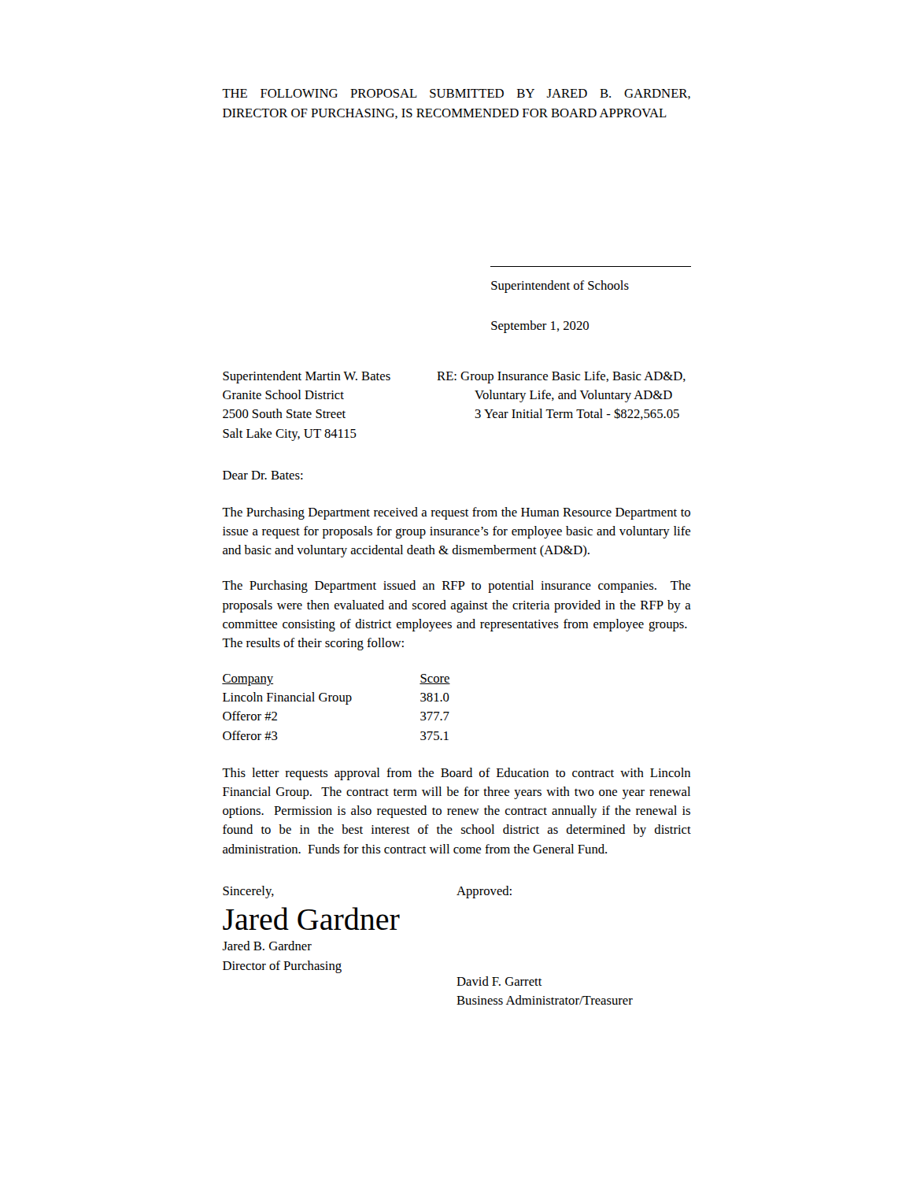The following proposal submitted by Jared B. Gardner, Director of Purchasing, is recommended for Board approval
Superintendent of Schools
September 1, 2020
| Superintendent Martin W. Bates Granite School District 2500 South State Street Salt Lake City, UT 84115 | RE: Group Insurance Basic Life, Basic AD&D, Voluntary Life, and Voluntary AD&D 3 Year Initial Term Total - $822,565.05 |
Dear Dr. Bates:
The Purchasing Department received a request from the Human Resource Department to issue a request for proposals for group insurance’s for employee basic and voluntary life and basic and voluntary accidental death & dismemberment (AD&D).
The Purchasing Department issued an RFP to potential insurance companies. The proposals were then evaluated and scored against the criteria provided in the RFP by a committee consisting of district employees and representatives from employee groups. The results of their scoring follow:
| Company | Score |
| --- | --- |
| Lincoln Financial Group | 381.0 |
| Offeror #2 | 377.7 |
| Offeror #3 | 375.1 |
This letter requests approval from the Board of Education to contract with Lincoln Financial Group. The contract term will be for three years with two one year renewal options. Permission is also requested to renew the contract annually if the renewal is found to be in the best interest of the school district as determined by district administration. Funds for this contract will come from the General Fund.
| Sincerely, | Approved: |
| Jared Gardner Jared B. Gardner Director of Purchasing | David F. Garrett Business Administrator/Treasurer |